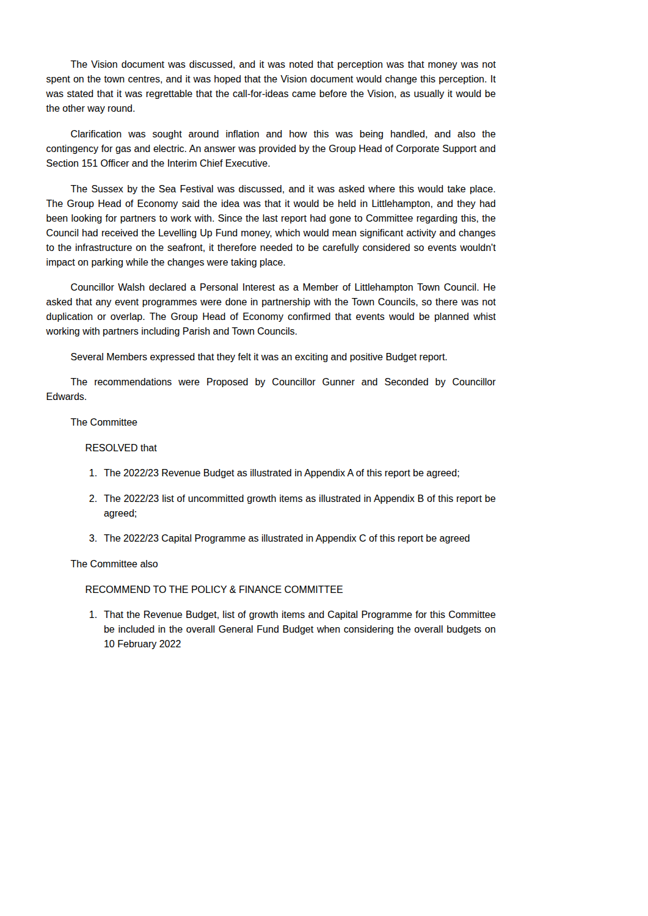The Vision document was discussed, and it was noted that perception was that money was not spent on the town centres, and it was hoped that the Vision document would change this perception. It was stated that it was regrettable that the call-for-ideas came before the Vision, as usually it would be the other way round.
Clarification was sought around inflation and how this was being handled, and also the contingency for gas and electric. An answer was provided by the Group Head of Corporate Support and Section 151 Officer and the Interim Chief Executive.
The Sussex by the Sea Festival was discussed, and it was asked where this would take place. The Group Head of Economy said the idea was that it would be held in Littlehampton, and they had been looking for partners to work with. Since the last report had gone to Committee regarding this, the Council had received the Levelling Up Fund money, which would mean significant activity and changes to the infrastructure on the seafront, it therefore needed to be carefully considered so events wouldn't impact on parking while the changes were taking place.
Councillor Walsh declared a Personal Interest as a Member of Littlehampton Town Council. He asked that any event programmes were done in partnership with the Town Councils, so there was not duplication or overlap. The Group Head of Economy confirmed that events would be planned whist working with partners including Parish and Town Councils.
Several Members expressed that they felt it was an exciting and positive Budget report.
The recommendations were Proposed by Councillor Gunner and Seconded by Councillor Edwards.
The Committee
RESOLVED that
The 2022/23 Revenue Budget as illustrated in Appendix A of this report be agreed;
The 2022/23 list of uncommitted growth items as illustrated in Appendix B of this report be agreed;
The 2022/23 Capital Programme as illustrated in Appendix C of this report be agreed
The Committee also
RECOMMEND TO THE POLICY & FINANCE COMMITTEE
That the Revenue Budget, list of growth items and Capital Programme for this Committee be included in the overall General Fund Budget when considering the overall budgets on 10 February 2022